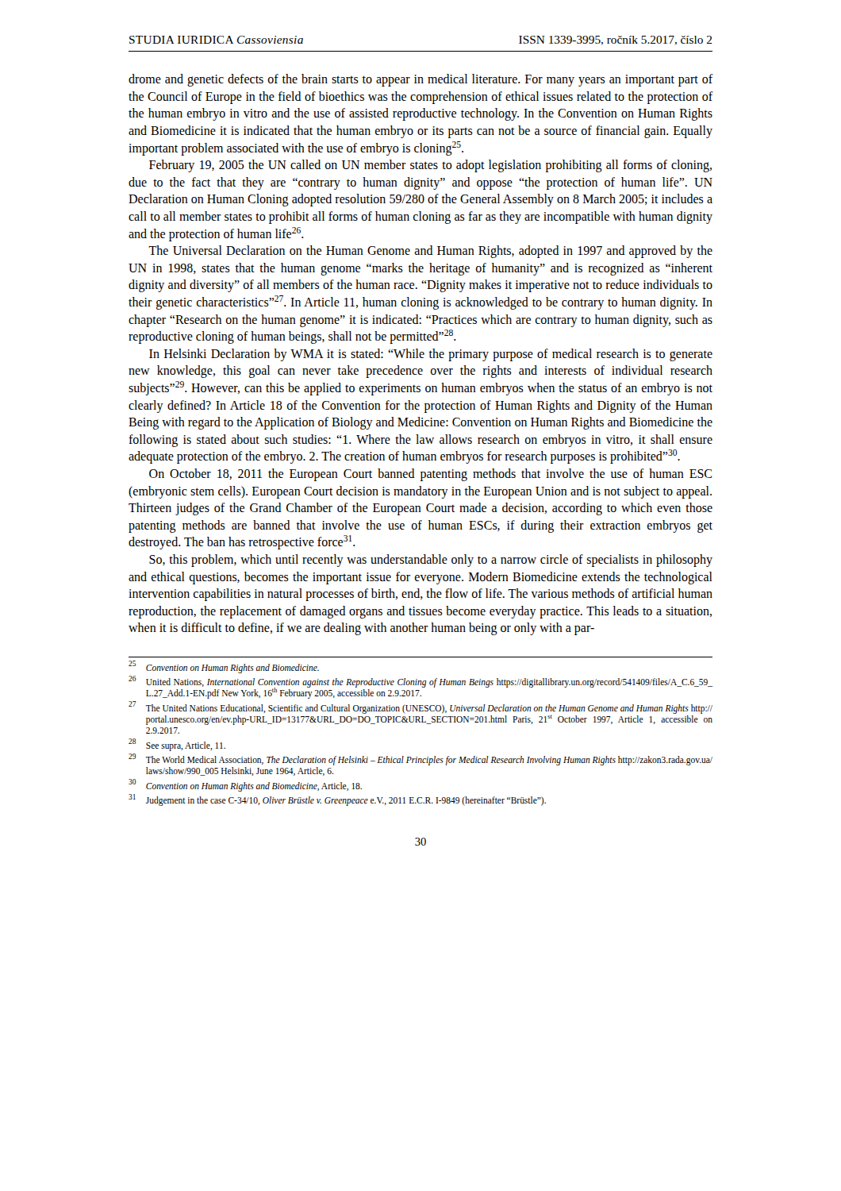STUDIA IURIDICA Cassoviensia ISSN 1339-3995, ročník 5.2017, číslo 2
drome and genetic defects of the brain starts to appear in medical literature. For many years an important part of the Council of Europe in the field of bioethics was the comprehension of ethical issues related to the protection of the human embryo in vitro and the use of assisted reproductive technology. In the Convention on Human Rights and Biomedicine it is indicated that the human embryo or its parts can not be a source of financial gain. Equally important problem associated with the use of embryo is cloning25.
February 19, 2005 the UN called on UN member states to adopt legislation prohibiting all forms of cloning, due to the fact that they are “contrary to human dignity” and oppose “the protection of human life”. UN Declaration on Human Cloning adopted resolution 59/280 of the General Assembly on 8 March 2005; it includes a call to all member states to prohibit all forms of human cloning as far as they are incompatible with human dignity and the protection of human life26.
The Universal Declaration on the Human Genome and Human Rights, adopted in 1997 and approved by the UN in 1998, states that the human genome “marks the heritage of humanity” and is recognized as “inherent dignity and diversity” of all members of the human race. “Dignity makes it imperative not to reduce individuals to their genetic characteristics”27. In Article 11, human cloning is acknowledged to be contrary to human dignity. In chapter “Research on the human genome” it is indicated: “Practices which are contrary to human dignity, such as reproductive cloning of human beings, shall not be permitted”28.
In Helsinki Declaration by WMA it is stated: “While the primary purpose of medical research is to generate new knowledge, this goal can never take precedence over the rights and interests of individual research subjects”29. However, can this be applied to experiments on human embryos when the status of an embryo is not clearly defined? In Article 18 of the Convention for the protection of Human Rights and Dignity of the Human Being with regard to the Application of Biology and Medicine: Convention on Human Rights and Biomedicine the following is stated about such studies: “1. Where the law allows research on embryos in vitro, it shall ensure adequate protection of the embryo. 2. The creation of human embryos for research purposes is prohibited”30.
On October 18, 2011 the European Court banned patenting methods that involve the use of human ESC (embryonic stem cells). European Court decision is mandatory in the European Union and is not subject to appeal. Thirteen judges of the Grand Chamber of the European Court made a decision, according to which even those patenting methods are banned that involve the use of human ESCs, if during their extraction embryos get destroyed. The ban has retrospective force31.
So, this problem, which until recently was understandable only to a narrow circle of specialists in philosophy and ethical questions, becomes the important issue for everyone. Modern Biomedicine extends the technological intervention capabilities in natural processes of birth, end, the flow of life. The various methods of artificial human reproduction, the replacement of damaged organs and tissues become everyday practice. This leads to a situation, when it is difficult to define, if we are dealing with another human being or only with a par-
Convention on Human Rights and Biomedicine.
United Nations, International Convention against the Reproductive Cloning of Human Beings https://digitallibrary.un.org/record/541409/files/A_C.6_59_L.27_Add.1-EN.pdf New York, 16th February 2005, accessible on 2.9.2017.
The United Nations Educational, Scientific and Cultural Organization (UNESCO), Universal Declaration on the Human Genome and Human Rights http://portal.unesco.org/en/ev.php-URL_ID=13177&URL_DO=DO_TOPIC&URL_SECTION=201.html Paris, 21st October 1997, Article 1, accessible on 2.9.2017.
See supra, Article, 11.
The World Medical Association, The Declaration of Helsinki – Ethical Principles for Medical Research Involving Human Rights http://zakon3.rada.gov.ua/laws/show/990_005 Helsinki, June 1964, Article, 6.
Convention on Human Rights and Biomedicine, Article, 18.
Judgement in the case C-34/10, Oliver Brüstle v. Greenpeace e.V., 2011 E.C.R. I-9849 (hereinafter “Brüstle”).
30